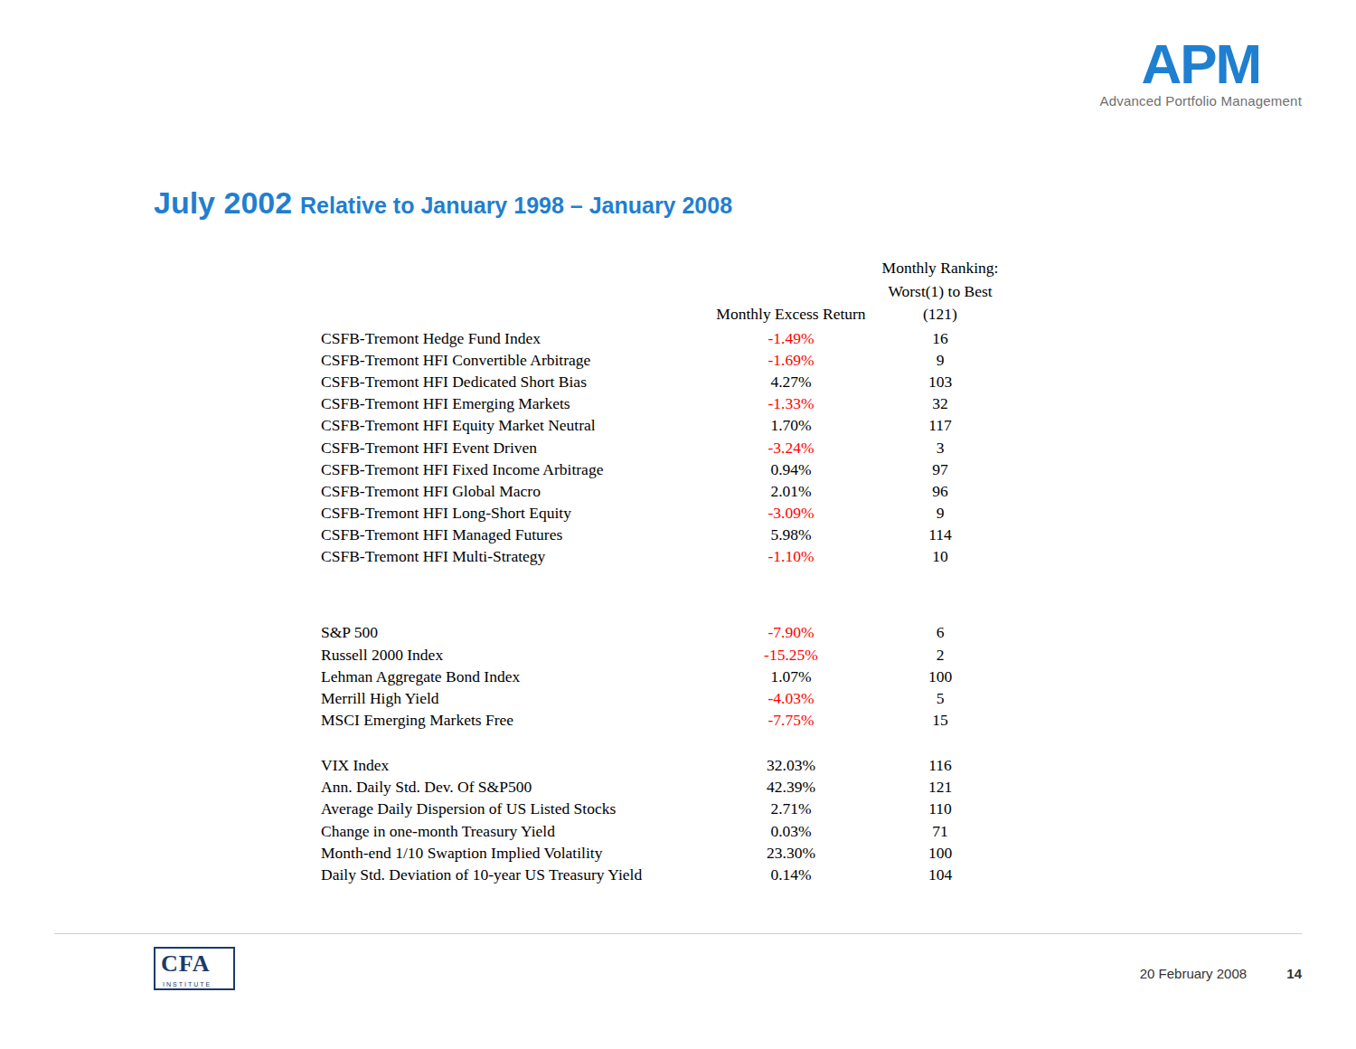APM
Advanced Portfolio Management
July 2002 Relative to January 1998 – January 2008
| | | Monthly Ranking: |
| --- | --- | --- |
| | | Worst(1) to Best |
| | Monthly Excess Return | (121) |
| CSFB-Tremont Hedge Fund Index | -1.49% | 16 |
| CSFB-Tremont HFI Convertible Arbitrage | -1.69% | 9 |
| CSFB-Tremont HFI Dedicated Short Bias | 4.27% | 103 |
| CSFB-Tremont HFI Emerging Markets | -1.33% | 32 |
| CSFB-Tremont HFI Equity Market Neutral | 1.70% | 117 |
| CSFB-Tremont HFI Event Driven | -3.24% | 3 |
| CSFB-Tremont HFI Fixed Income Arbitrage | 0.94% | 97 |
| CSFB-Tremont HFI Global Macro | 2.01% | 96 |
| CSFB-Tremont HFI Long-Short Equity | -3.09% | 9 |
| CSFB-Tremont HFI Managed Futures | 5.98% | 114 |
| CSFB-Tremont HFI Multi-Strategy | -1.10% | 10 |
| S&P 500 | -7.90% | 6 |
| Russell 2000 Index | -15.25% | 2 |
| Lehman Aggregate Bond Index | 1.07% | 100 |
| Merrill High Yield | -4.03% | 5 |
| MSCI Emerging Markets Free | -7.75% | 15 |
| VIX Index | 32.03% | 116 |
| Ann. Daily Std. Dev. Of S&P500 | 42.39% | 121 |
| Average Daily Dispersion of US Listed Stocks | 2.71% | 110 |
| Change in one-month Treasury Yield | 0.03% | 71 |
| Month-end 1/10 Swaption Implied Volatility | 23.30% | 100 |
| Daily Std. Deviation of 10-year US Treasury Yield | 0.14% | 104 |
CFA
INSTITUTE
20 February 2008 14